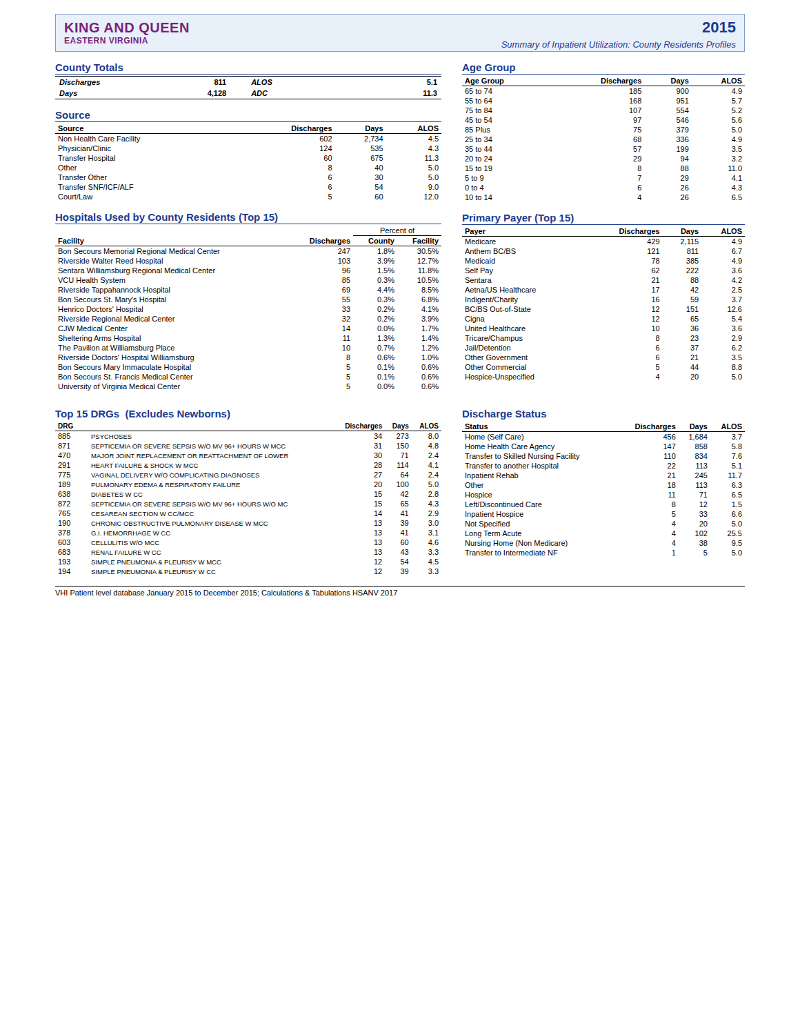KING AND QUEEN
EASTERN VIRGINIA
2015
Summary of Inpatient Utilization: County Residents Profiles
Health Planning Region 5 Planning District 18
County Totals
| Discharges | 811 | ALOS | 5.1 |
| Days | 4,128 | ADC | 11.3 |
Source
| Source | Discharges | Days | ALOS |
| --- | --- | --- | --- |
| Non Health Care Facility | 602 | 2,734 | 4.5 |
| Physician/Clinic | 124 | 535 | 4.3 |
| Transfer Hospital | 60 | 675 | 11.3 |
| Other | 8 | 40 | 5.0 |
| Transfer Other | 6 | 30 | 5.0 |
| Transfer SNF/ICF/ALF | 6 | 54 | 9.0 |
| Court/Law | 5 | 60 | 12.0 |
Hospitals Used by County Residents (Top 15)
| | Percent of |
| Facility | Discharges | County | Facility |
| Bon Secours Memorial Regional Medical Center | 247 | 1.8% | 30.5% |
| Riverside Walter Reed Hospital | 103 | 3.9% | 12.7% |
| Sentara Williamsburg Regional Medical Center | 96 | 1.5% | 11.8% |
| VCU Health System | 85 | 0.3% | 10.5% |
| Riverside Tappahannock Hospital | 69 | 4.4% | 8.5% |
| Bon Secours St. Mary's Hospital | 55 | 0.3% | 6.8% |
| Henrico Doctors' Hospital | 33 | 0.2% | 4.1% |
| Riverside Regional Medical Center | 32 | 0.2% | 3.9% |
| CJW Medical Center | 14 | 0.0% | 1.7% |
| Sheltering Arms Hospital | 11 | 1.3% | 1.4% |
| The Pavilion at Williamsburg Place | 10 | 0.7% | 1.2% |
| Riverside Doctors' Hospital Williamsburg | 8 | 0.6% | 1.0% |
| Bon Secours Mary Immaculate Hospital | 5 | 0.1% | 0.6% |
| Bon Secours St. Francis Medical Center | 5 | 0.1% | 0.6% |
| University of Virginia Medical Center | 5 | 0.0% | 0.6% |
Age Group
| Age Group | Discharges | Days | ALOS |
| --- | --- | --- | --- |
| 65 to 74 | 185 | 900 | 4.9 |
| 55 to 64 | 168 | 951 | 5.7 |
| 75 to 84 | 107 | 554 | 5.2 |
| 45 to 54 | 97 | 546 | 5.6 |
| 85 Plus | 75 | 379 | 5.0 |
| 25 to 34 | 68 | 336 | 4.9 |
| 35 to 44 | 57 | 199 | 3.5 |
| 20 to 24 | 29 | 94 | 3.2 |
| 15 to 19 | 8 | 88 | 11.0 |
| 5 to 9 | 7 | 29 | 4.1 |
| 0 to 4 | 6 | 26 | 4.3 |
| 10 to 14 | 4 | 26 | 6.5 |
Primary Payer (Top 15)
| Payer | Discharges | Days | ALOS |
| --- | --- | --- | --- |
| Medicare | 429 | 2,115 | 4.9 |
| Anthem BC/BS | 121 | 811 | 6.7 |
| Medicaid | 78 | 385 | 4.9 |
| Self Pay | 62 | 222 | 3.6 |
| Sentara | 21 | 88 | 4.2 |
| Aetna/US Healthcare | 17 | 42 | 2.5 |
| Indigent/Charity | 16 | 59 | 3.7 |
| BC/BS Out-of-State | 12 | 151 | 12.6 |
| Cigna | 12 | 65 | 5.4 |
| United Healthcare | 10 | 36 | 3.6 |
| Tricare/Champus | 8 | 23 | 2.9 |
| Jail/Detention | 6 | 37 | 6.2 |
| Other Government | 6 | 21 | 3.5 |
| Other Commercial | 5 | 44 | 8.8 |
| Hospice-Unspecified | 4 | 20 | 5.0 |
Top 15 DRGs (Excludes Newborns)
| DRG | | Discharges | Days | ALOS |
| --- | --- | --- | --- | --- |
| 885 | PSYCHOSES | 34 | 273 | 8.0 |
| 871 | SEPTICEMIA OR SEVERE SEPSIS W/O MV 96+ HOURS W MCC | 31 | 150 | 4.8 |
| 470 | MAJOR JOINT REPLACEMENT OR REATTACHMENT OF LOWER | 30 | 71 | 2.4 |
| 291 | HEART FAILURE & SHOCK W MCC | 28 | 114 | 4.1 |
| 775 | VAGINAL DELIVERY W/O COMPLICATING DIAGNOSES | 27 | 64 | 2.4 |
| 189 | PULMONARY EDEMA & RESPIRATORY FAILURE | 20 | 100 | 5.0 |
| 638 | DIABETES W CC | 15 | 42 | 2.8 |
| 872 | SEPTICEMIA OR SEVERE SEPSIS W/O MV 96+ HOURS W/O MC | 15 | 65 | 4.3 |
| 765 | CESAREAN SECTION W CC/MCC | 14 | 41 | 2.9 |
| 190 | CHRONIC OBSTRUCTIVE PULMONARY DISEASE W MCC | 13 | 39 | 3.0 |
| 378 | G.I. HEMORRHAGE W CC | 13 | 41 | 3.1 |
| 603 | CELLULITIS W/O MCC | 13 | 60 | 4.6 |
| 683 | RENAL FAILURE W CC | 13 | 43 | 3.3 |
| 193 | SIMPLE PNEUMONIA & PLEURISY W MCC | 12 | 54 | 4.5 |
| 194 | SIMPLE PNEUMONIA & PLEURISY W CC | 12 | 39 | 3.3 |
Discharge Status
| Status | Discharges | Days | ALOS |
| --- | --- | --- | --- |
| Home (Self Care) | 456 | 1,684 | 3.7 |
| Home Health Care Agency | 147 | 858 | 5.8 |
| Transfer to Skilled Nursing Facility | 110 | 834 | 7.6 |
| Transfer to another Hospital | 22 | 113 | 5.1 |
| Inpatient Rehab | 21 | 245 | 11.7 |
| Other | 18 | 113 | 6.3 |
| Hospice | 11 | 71 | 6.5 |
| Left/Discontinued Care | 8 | 12 | 1.5 |
| Inpatient Hospice | 5 | 33 | 6.6 |
| Not Specified | 4 | 20 | 5.0 |
| Long Term Acute | 4 | 102 | 25.5 |
| Nursing Home (Non Medicare) | 4 | 38 | 9.5 |
| Transfer to Intermediate NF | 1 | 5 | 5.0 |
VHI Patient level database January 2015 to December 2015; Calculations & Tabulations HSANV 2017